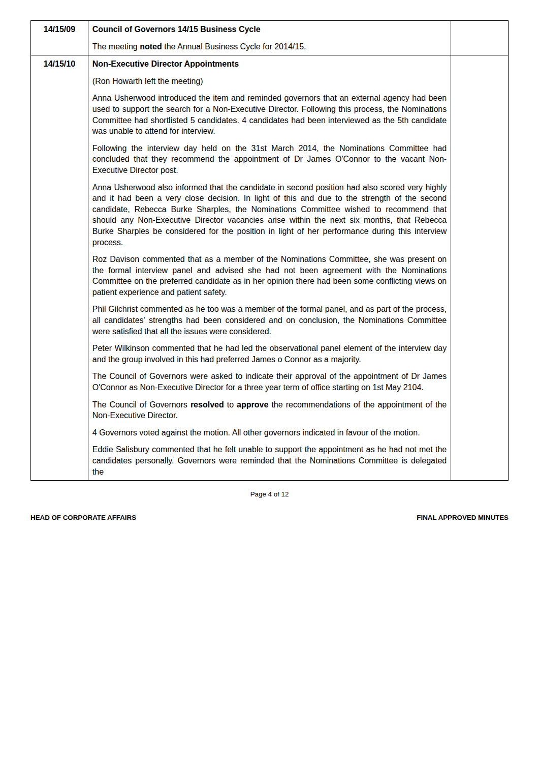| 14/15/09 | Council of Governors 14/15 Business Cycle The meeting noted the Annual Business Cycle for 2014/15. | |
| 14/15/10 | Non-Executive Director Appointments (Ron Howarth left the meeting) Anna Usherwood introduced the item and reminded governors that an external agency had been used to support the search for a Non-Executive Director. Following this process, the Nominations Committee had shortlisted 5 candidates. 4 candidates had been interviewed as the 5th candidate was unable to attend for interview. Following the interview day held on the 31st March 2014, the Nominations Committee had concluded that they recommend the appointment of Dr James O'Connor to the vacant Non-Executive Director post. Anna Usherwood also informed that the candidate in second position had also scored very highly and it had been a very close decision. In light of this and due to the strength of the second candidate, Rebecca Burke Sharples, the Nominations Committee wished to recommend that should any Non-Executive Director vacancies arise within the next six months, that Rebecca Burke Sharples be considered for the position in light of her performance during this interview process. Roz Davison commented that as a member of the Nominations Committee, she was present on the formal interview panel and advised she had not been agreement with the Nominations Committee on the preferred candidate as in her opinion there had been some conflicting views on patient experience and patient safety. Phil Gilchrist commented as he too was a member of the formal panel, and as part of the process, all candidates' strengths had been considered and on conclusion, the Nominations Committee were satisfied that all the issues were considered. Peter Wilkinson commented that he had led the observational panel element of the interview day and the group involved in this had preferred James o Connor as a majority. The Council of Governors were asked to indicate their approval of the appointment of Dr James O'Connor as Non-Executive Director for a three year term of office starting on 1st May 2104. The Council of Governors resolved to approve the recommendations of the appointment of the Non-Executive Director. 4 Governors voted against the motion. All other governors indicated in favour of the motion. Eddie Salisbury commented that he felt unable to support the appointment as he had not met the candidates personally. Governors were reminded that the Nominations Committee is delegated the | |
Page 4 of 12
HEAD OF CORPORATE AFFAIRS FINAL APPROVED MINUTES